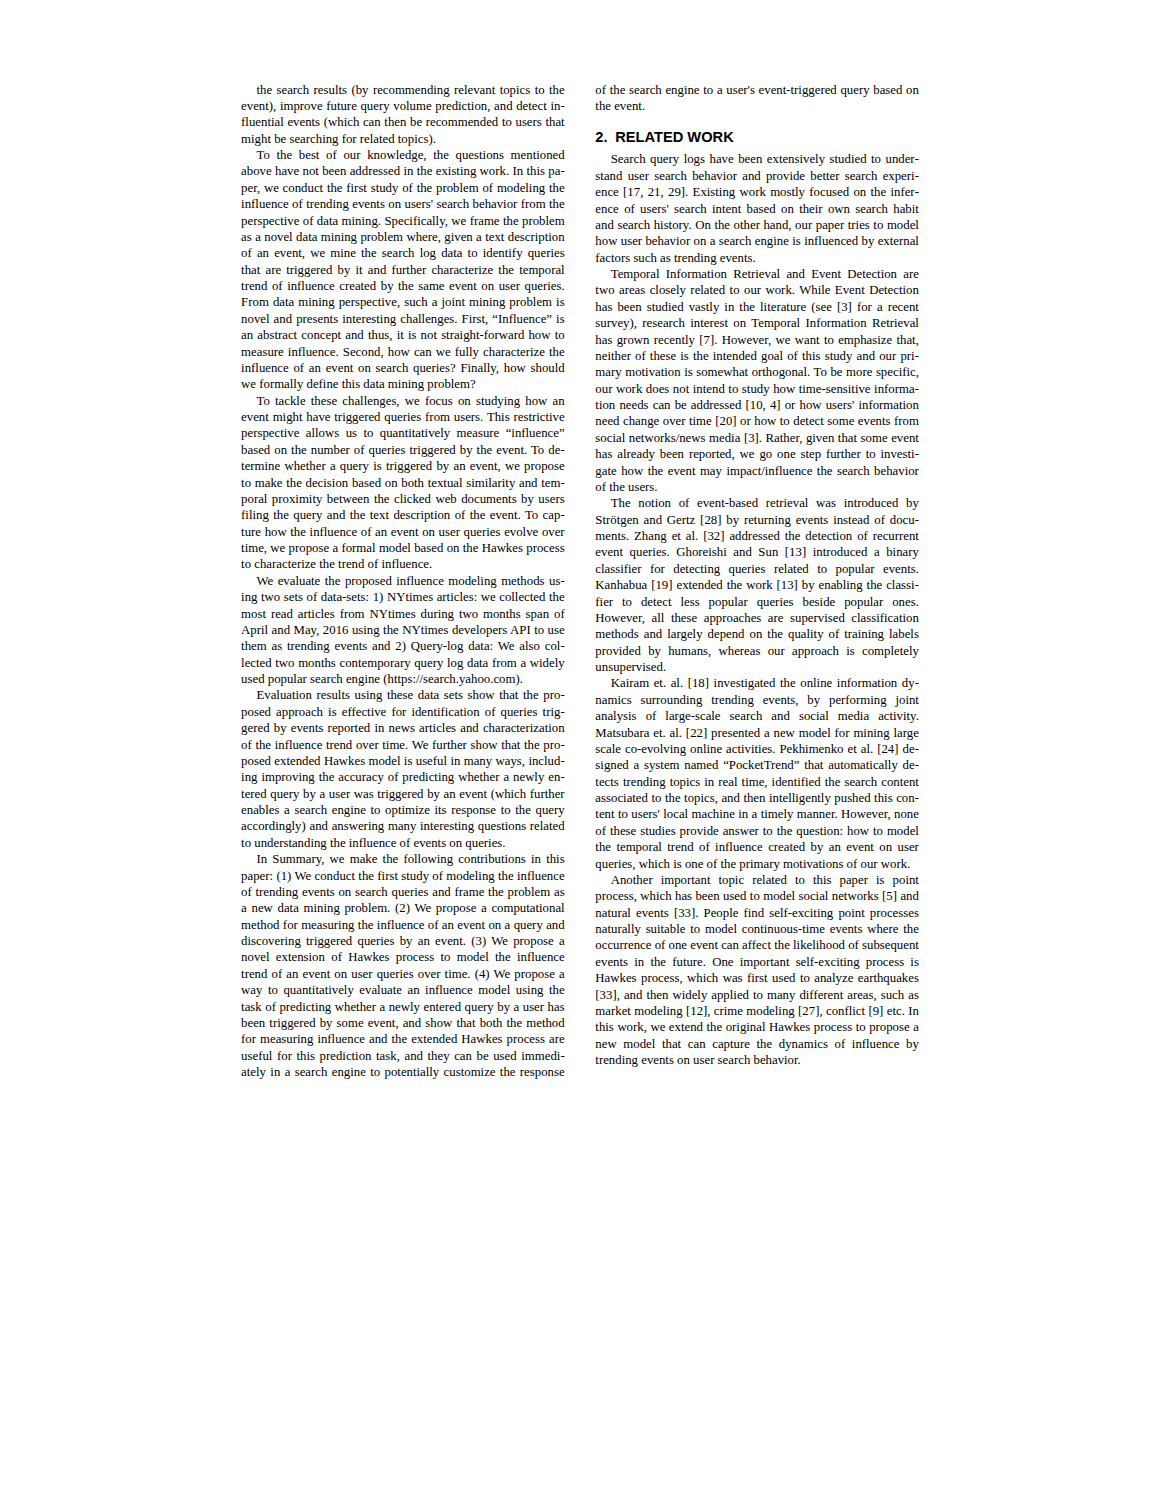the search results (by recommending relevant topics to the event), improve future query volume prediction, and detect influential events (which can then be recommended to users that might be searching for related topics).
To the best of our knowledge, the questions mentioned above have not been addressed in the existing work. In this paper, we conduct the first study of the problem of modeling the influence of trending events on users' search behavior from the perspective of data mining. Specifically, we frame the problem as a novel data mining problem where, given a text description of an event, we mine the search log data to identify queries that are triggered by it and further characterize the temporal trend of influence created by the same event on user queries. From data mining perspective, such a joint mining problem is novel and presents interesting challenges. First, “Influence” is an abstract concept and thus, it is not straight-forward how to measure influence. Second, how can we fully characterize the influence of an event on search queries? Finally, how should we formally define this data mining problem?
To tackle these challenges, we focus on studying how an event might have triggered queries from users. This restrictive perspective allows us to quantitatively measure “influence” based on the number of queries triggered by the event. To determine whether a query is triggered by an event, we propose to make the decision based on both textual similarity and temporal proximity between the clicked web documents by users filing the query and the text description of the event. To capture how the influence of an event on user queries evolve over time, we propose a formal model based on the Hawkes process to characterize the trend of influence.
We evaluate the proposed influence modeling methods using two sets of data-sets: 1) NYtimes articles: we collected the most read articles from NYtimes during two months span of April and May, 2016 using the NYtimes developers API to use them as trending events and 2) Query-log data: We also collected two months contemporary query log data from a widely used popular search engine (https://search.yahoo.com).
Evaluation results using these data sets show that the proposed approach is effective for identification of queries triggered by events reported in news articles and characterization of the influence trend over time. We further show that the proposed extended Hawkes model is useful in many ways, including improving the accuracy of predicting whether a newly entered query by a user was triggered by an event (which further enables a search engine to optimize its response to the query accordingly) and answering many interesting questions related to understanding the influence of events on queries.
In Summary, we make the following contributions in this paper: (1) We conduct the first study of modeling the influence of trending events on search queries and frame the problem as a new data mining problem. (2) We propose a computational method for measuring the influence of an event on a query and discovering triggered queries by an event. (3) We propose a novel extension of Hawkes process to model the influence trend of an event on user queries over time. (4) We propose a way to quantitatively evaluate an influence model using the task of predicting whether a newly entered query by a user has been triggered by some event, and show that both the method for measuring influence and the extended Hawkes process are useful for this prediction task, and they can be used immediately in a search engine to potentially customize the response of the search engine to a user's event-triggered query based on the event.
2. RELATED WORK
Search query logs have been extensively studied to understand user search behavior and provide better search experience [17, 21, 29]. Existing work mostly focused on the inference of users' search intent based on their own search habit and search history. On the other hand, our paper tries to model how user behavior on a search engine is influenced by external factors such as trending events.
Temporal Information Retrieval and Event Detection are two areas closely related to our work. While Event Detection has been studied vastly in the literature (see [3] for a recent survey), research interest on Temporal Information Retrieval has grown recently [7]. However, we want to emphasize that, neither of these is the intended goal of this study and our primary motivation is somewhat orthogonal. To be more specific, our work does not intend to study how time-sensitive information needs can be addressed [10, 4] or how users' information need change over time [20] or how to detect some events from social networks/news media [3]. Rather, given that some event has already been reported, we go one step further to investigate how the event may impact/influence the search behavior of the users.
The notion of event-based retrieval was introduced by Strötgen and Gertz [28] by returning events instead of documents. Zhang et al. [32] addressed the detection of recurrent event queries. Ghoreishi and Sun [13] introduced a binary classifier for detecting queries related to popular events. Kanhabua [19] extended the work [13] by enabling the classifier to detect less popular queries beside popular ones. However, all these approaches are supervised classification methods and largely depend on the quality of training labels provided by humans, whereas our approach is completely unsupervised.
Kairam et. al. [18] investigated the online information dynamics surrounding trending events, by performing joint analysis of large-scale search and social media activity. Matsubara et. al. [22] presented a new model for mining large scale co-evolving online activities. Pekhimenko et al. [24] designed a system named “PocketTrend” that automatically detects trending topics in real time, identified the search content associated to the topics, and then intelligently pushed this content to users' local machine in a timely manner. However, none of these studies provide answer to the question: how to model the temporal trend of influence created by an event on user queries, which is one of the primary motivations of our work.
Another important topic related to this paper is point process, which has been used to model social networks [5] and natural events [33]. People find self-exciting point processes naturally suitable to model continuous-time events where the occurrence of one event can affect the likelihood of subsequent events in the future. One important self-exciting process is Hawkes process, which was first used to analyze earthquakes [33], and then widely applied to many different areas, such as market modeling [12], crime modeling [27], conflict [9] etc. In this work, we extend the original Hawkes process to propose a new model that can capture the dynamics of influence by trending events on user search behavior.